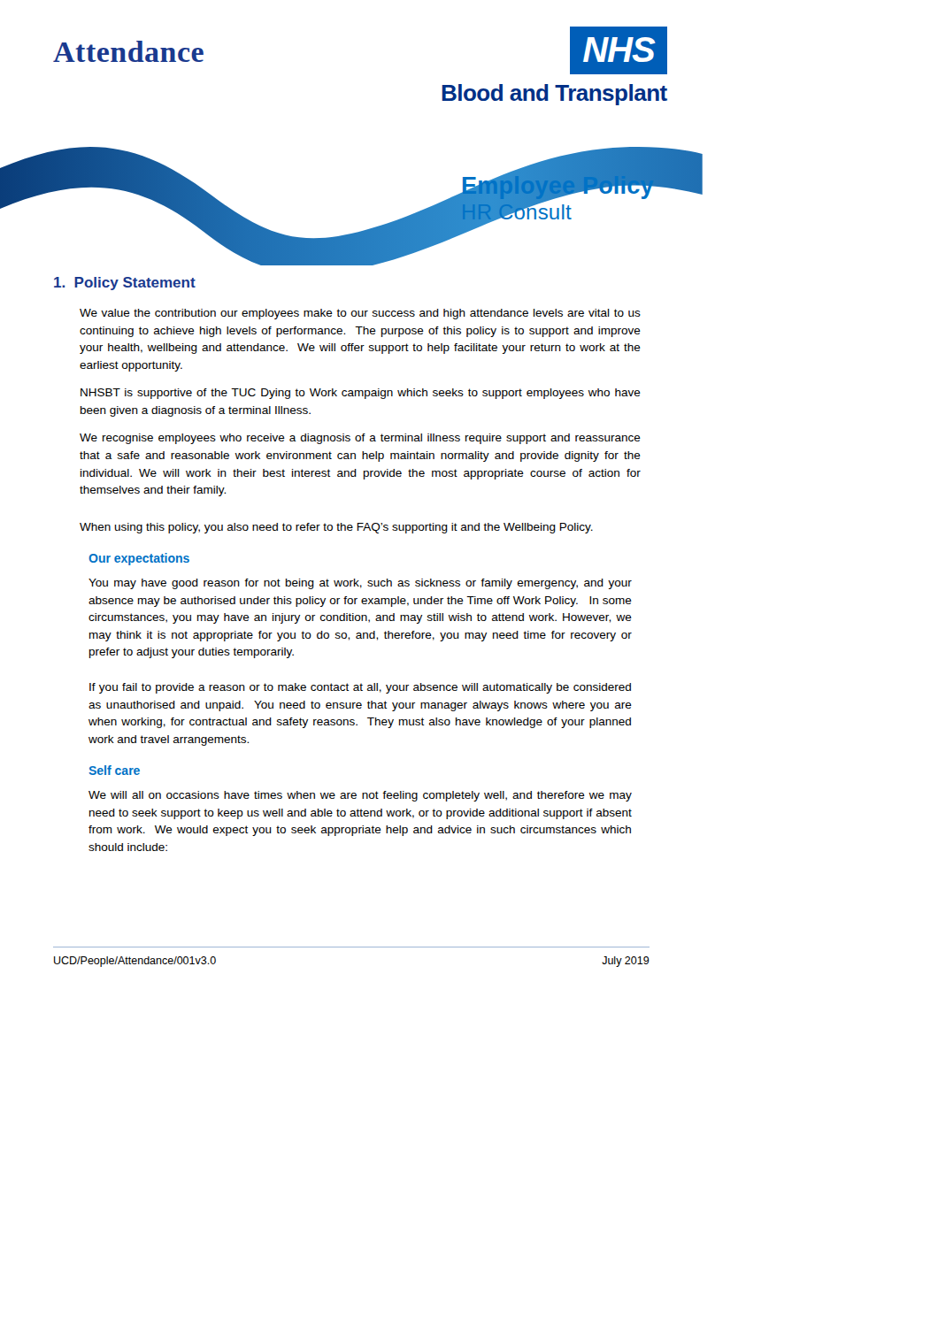Attendance
NHS Blood and Transplant
Employee Policy
HR Consult
1. Policy Statement
We value the contribution our employees make to our success and high attendance levels are vital to us continuing to achieve high levels of performance. The purpose of this policy is to support and improve your health, wellbeing and attendance. We will offer support to help facilitate your return to work at the earliest opportunity.
NHSBT is supportive of the TUC Dying to Work campaign which seeks to support employees who have been given a diagnosis of a terminal Illness.
We recognise employees who receive a diagnosis of a terminal illness require support and reassurance that a safe and reasonable work environment can help maintain normality and provide dignity for the individual. We will work in their best interest and provide the most appropriate course of action for themselves and their family.
When using this policy, you also need to refer to the FAQ’s supporting it and the Wellbeing Policy.
Our expectations
You may have good reason for not being at work, such as sickness or family emergency, and your absence may be authorised under this policy or for example, under the Time off Work Policy. In some circumstances, you may have an injury or condition, and may still wish to attend work. However, we may think it is not appropriate for you to do so, and, therefore, you may need time for recovery or prefer to adjust your duties temporarily.
If you fail to provide a reason or to make contact at all, your absence will automatically be considered as unauthorised and unpaid. You need to ensure that your manager always knows where you are when working, for contractual and safety reasons. They must also have knowledge of your planned work and travel arrangements.
Self care
We will all on occasions have times when we are not feeling completely well, and therefore we may need to seek support to keep us well and able to attend work, or to provide additional support if absent from work. We would expect you to seek appropriate help and advice in such circumstances which should include:
UCD/People/Attendance/001v3.0 July 2019